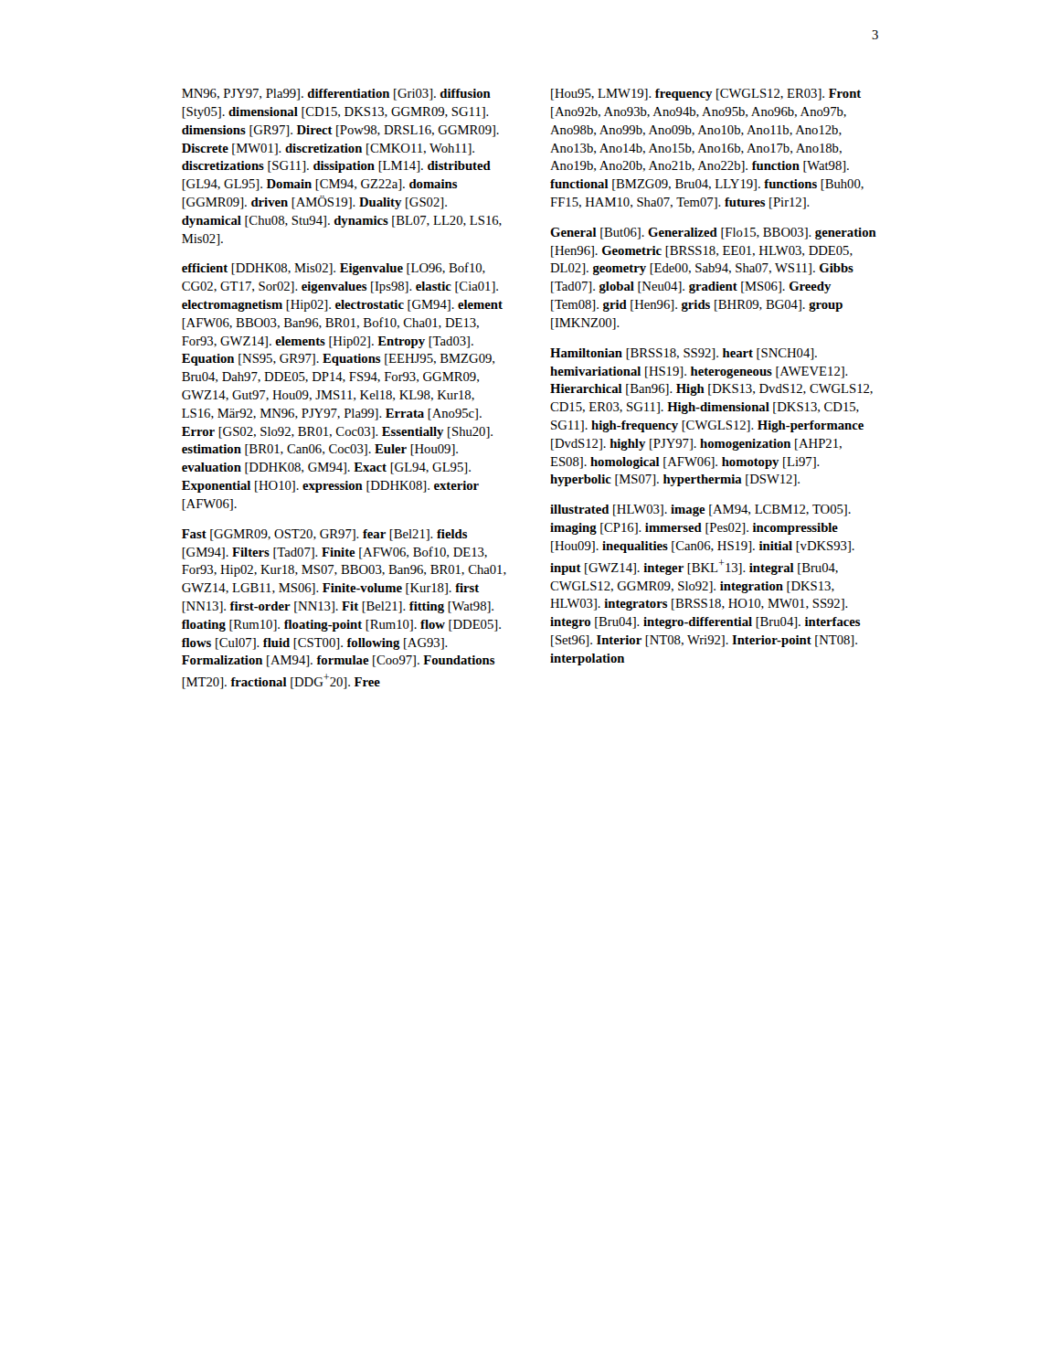3
MN96, PJY97, Pla99]. differentiation [Gri03]. diffusion [Sty05]. dimensional [CD15, DKS13, GGMR09, SG11]. dimensions [GR97]. Direct [Pow98, DRSL16, GGMR09]. Discrete [MW01]. discretization [CMKO11, Woh11]. discretizations [SG11]. dissipation [LM14]. distributed [GL94, GL95]. Domain [CM94, GZ22a]. domains [GGMR09]. driven [AMÖS19]. Duality [GS02]. dynamical [Chu08, Stu94]. dynamics [BL07, LL20, LS16, Mis02].
efficient [DDHK08, Mis02]. Eigenvalue [LO96, Bof10, CG02, GT17, Sor02]. eigenvalues [Ips98]. elastic [Cia01]. electromagnetism [Hip02]. electrostatic [GM94]. element [AFW06, BBO03, Ban96, BR01, Bof10, Cha01, DE13, For93, GWZ14]. elements [Hip02]. Entropy [Tad03]. Equation [NS95, GR97]. Equations [EEHJ95, BMZG09, Bru04, Dah97, DDE05, DP14, FS94, For93, GGMR09, GWZ14, Gut97, Hou09, JMS11, Kel18, KL98, Kur18, LS16, Mär92, MN96, PJY97, Pla99]. Errata [Ano95c]. Error [GS02, Slo92, BR01, Coc03]. Essentially [Shu20]. estimation [BR01, Can06, Coc03]. Euler [Hou09]. evaluation [DDHK08, GM94]. Exact [GL94, GL95]. Exponential [HO10]. expression [DDHK08]. exterior [AFW06].
Fast [GGMR09, OST20, GR97]. fear [Bel21]. fields [GM94]. Filters [Tad07]. Finite [AFW06, Bof10, DE13, For93, Hip02, Kur18, MS07, BBO03, Ban96, BR01, Cha01, GWZ14, LGB11, MS06]. Finite-volume [Kur18]. first [NN13]. first-order [NN13]. Fit [Bel21]. fitting [Wat98]. floating [Rum10]. floating-point [Rum10]. flow [DDE05]. flows [Cul07]. fluid [CST00]. following [AG93]. Formalization [AM94]. formulae [Coo97]. Foundations [MT20]. fractional [DDG+20]. Free
[Hou95, LMW19]. frequency [CWGLS12, ER03]. Front [Ano92b, Ano93b, Ano94b, Ano95b, Ano96b, Ano97b, Ano98b, Ano99b, Ano09b, Ano10b, Ano11b, Ano12b, Ano13b, Ano14b, Ano15b, Ano16b, Ano17b, Ano18b, Ano19b, Ano20b, Ano21b, Ano22b]. function [Wat98]. functional [BMZG09, Bru04, LLY19]. functions [Buh00, FF15, HAM10, Sha07, Tem07]. futures [Pir12].
General [But06]. Generalized [Flo15, BBO03]. generation [Hen96]. Geometric [BRSS18, EE01, HLW03, DDE05, DL02]. geometry [Ede00, Sab94, Sha07, WS11]. Gibbs [Tad07]. global [Neu04]. gradient [MS06]. Greedy [Tem08]. grid [Hen96]. grids [BHR09, BG04]. group [IMKNZ00].
Hamiltonian [BRSS18, SS92]. heart [SNCH04]. hemivariational [HS19]. heterogeneous [AWEVE12]. Hierarchical [Ban96]. High [DKS13, DvdS12, CWGLS12, CD15, ER03, SG11]. High-dimensional [DKS13, CD15, SG11]. high-frequency [CWGLS12]. High-performance [DvdS12]. highly [PJY97]. homogenization [AHP21, ES08]. homological [AFW06]. homotopy [Li97]. hyperbolic [MS07]. hyperthermia [DSW12].
illustrated [HLW03]. image [AM94, LCBM12, TO05]. imaging [CP16]. immersed [Pes02]. incompressible [Hou09]. inequalities [Can06, HS19]. initial [vDKS93]. input [GWZ14]. integer [BKL+13]. integral [Bru04, CWGLS12, GGMR09, Slo92]. integration [DKS13, HLW03]. integrators [BRSS18, HO10, MW01, SS92]. integro [Bru04]. integro-differential [Bru04]. interfaces [Set96]. Interior [NT08, Wri92]. Interior-point [NT08]. interpolation